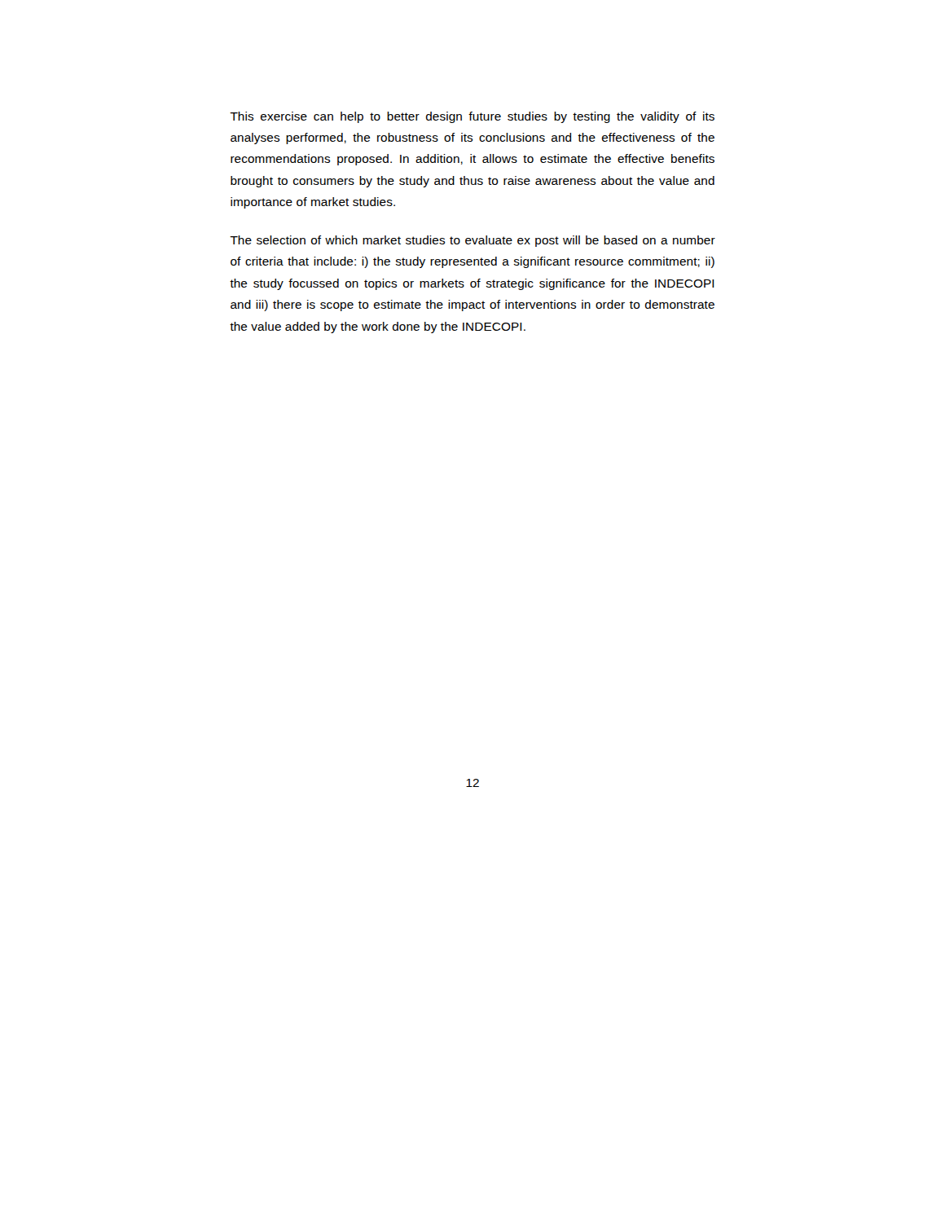This exercise can help to better design future studies by testing the validity of its analyses performed, the robustness of its conclusions and the effectiveness of the recommendations proposed. In addition, it allows to estimate the effective benefits brought to consumers by the study and thus to raise awareness about the value and importance of market studies.
The selection of which market studies to evaluate ex post will be based on a number of criteria that include: i) the study represented a significant resource commitment; ii) the study focussed on topics or markets of strategic significance for the INDECOPI and iii) there is scope to estimate the impact of interventions in order to demonstrate the value added by the work done by the INDECOPI.
12